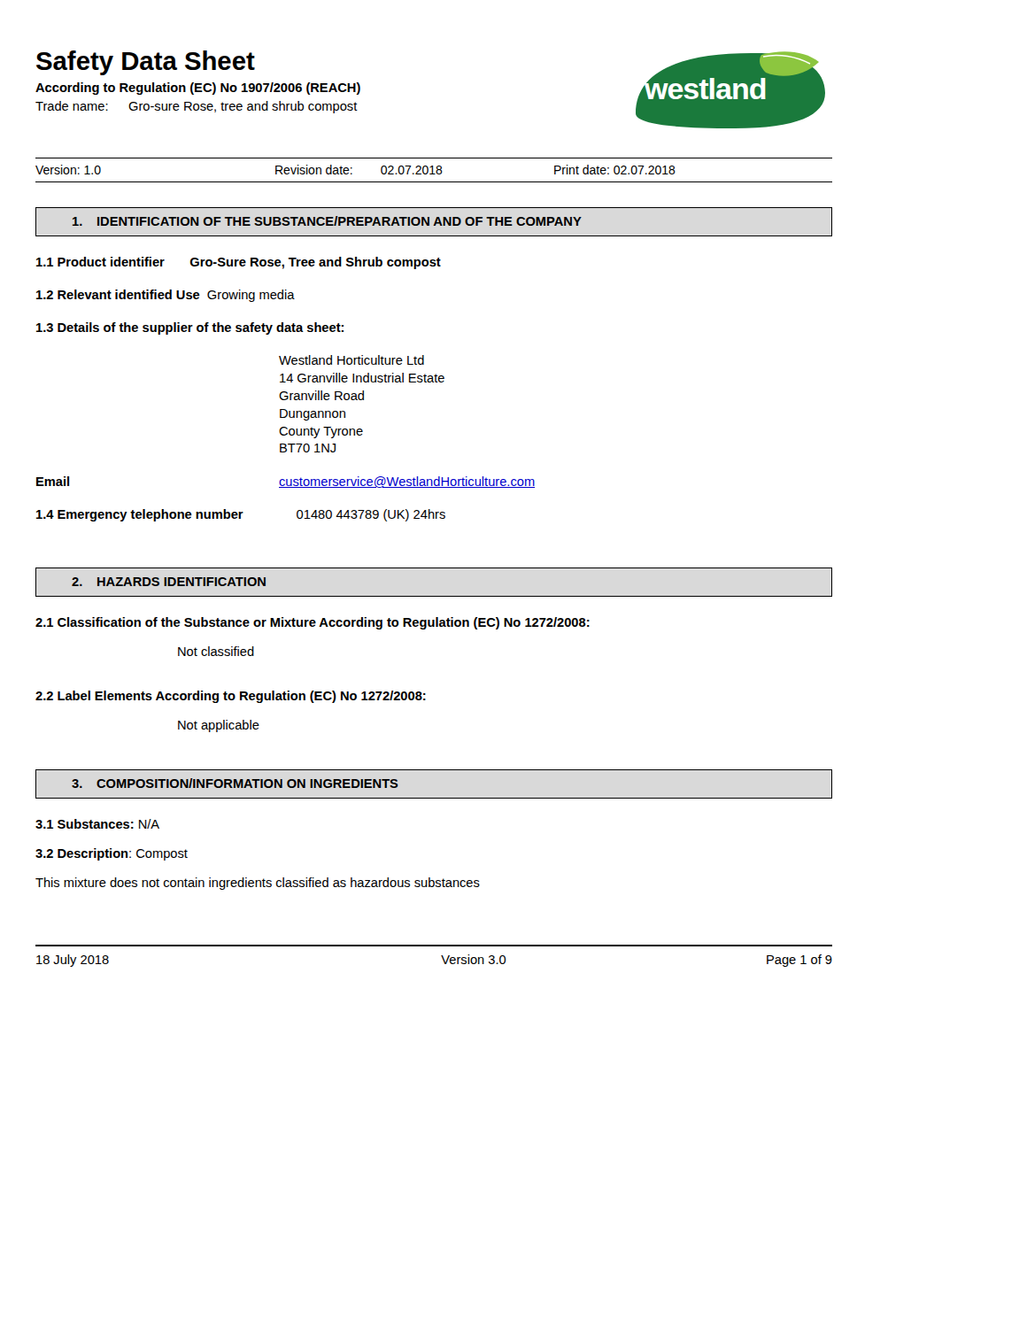westland
Safety Data Sheet
According to Regulation (EC) No 1907/2006 (REACH)
Trade name: Gro-sure Rose, tree and shrub compost
Version: 1.0
Revision date: 02.07.2018
Print date: 02.07.2018
1. IDENTIFICATION OF THE SUBSTANCE/PREPARATION AND OF THE COMPANY
1.1 Product identifier Gro-Sure Rose, Tree and Shrub compost
1.2 Relevant identified Use Growing media
1.3 Details of the supplier of the safety data sheet:
Westland Horticulture Ltd
14 Granville Industrial Estate
Granville Road
Dungannon
County Tyrone
BT70 1NJ
Email customerservice@WestlandHorticulture.com
1.4 Emergency telephone number 01480 443789 (UK) 24hrs
2. HAZARDS IDENTIFICATION
2.1 Classification of the Substance or Mixture According to Regulation (EC) No 1272/2008:
Not classified
2.2 Label Elements According to Regulation (EC) No 1272/2008:
Not applicable
3. COMPOSITION/INFORMATION ON INGREDIENTS
3.1 Substances: N/A
3.2 Description: Compost
This mixture does not contain ingredients classified as hazardous substances
18 July 2018
Version 3.0
Page 1 of 9